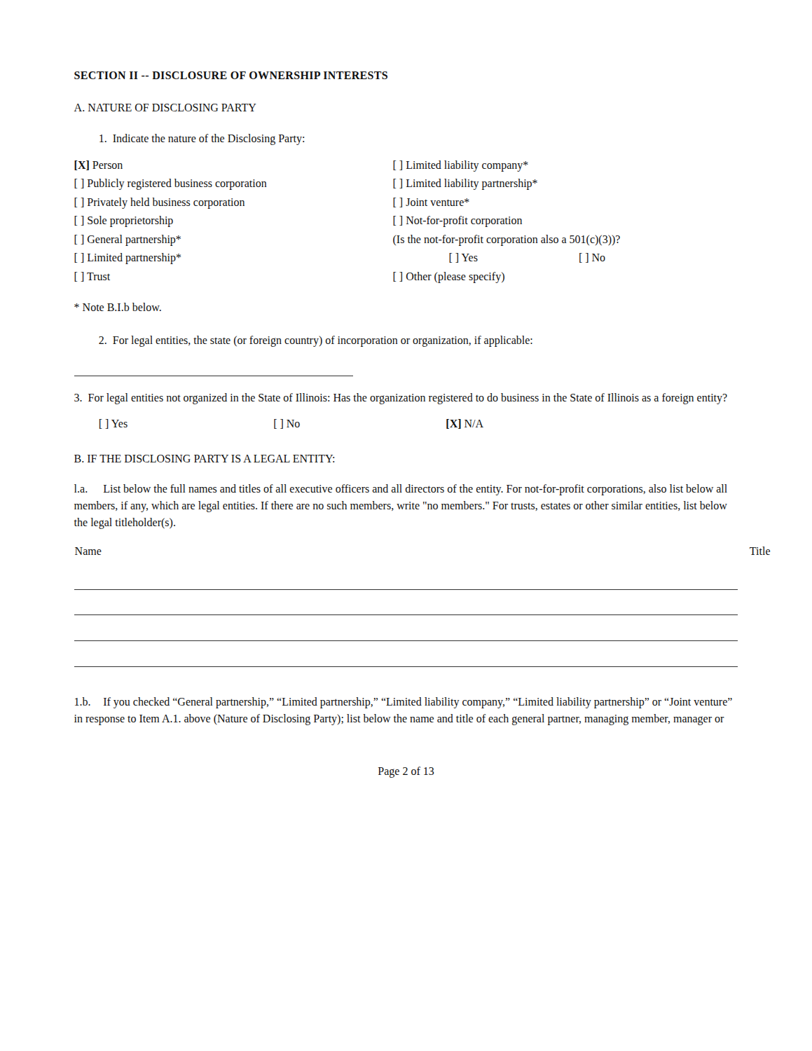SECTION II -- DISCLOSURE OF OWNERSHIP INTERESTS
A. NATURE OF DISCLOSING PARTY
1. Indicate the nature of the Disclosing Party:
| [X] Person | [ ] Limited liability company* |
| [ ] Publicly registered business corporation | [ ] Limited liability partnership* |
| [ ] Privately held business corporation | [ ] Joint venture* |
| [ ] Sole proprietorship | [ ] Not-for-profit corporation |
| [ ] General partnership* | (Is the not-for-profit corporation also a 501(c)(3))? |
| [ ] Limited partnership* | [ ] Yes [ ] No |
| [ ] Trust | [ ] Other (please specify) |
* Note B.I.b below.
2. For legal entities, the state (or foreign country) of incorporation or organization, if applicable:
3. For legal entities not organized in the State of Illinois: Has the organization registered to do business in the State of Illinois as a foreign entity?
[ ] Yes [ ] No [X] N/A
B. IF THE DISCLOSING PARTY IS A LEGAL ENTITY:
l.a. List below the full names and titles of all executive officers and all directors of the entity. For not-for-profit corporations, also list below all members, if any, which are legal entities. If there are no such members, write "no members." For trusts, estates or other similar entities, list below the legal titleholder(s).
| Name | Title |
| --- | --- |
1.b. If you checked “General partnership,” “Limited partnership,” “Limited liability company,” “Limited liability partnership” or “Joint venture” in response to Item A.1. above (Nature of Disclosing Party); list below the name and title of each general partner, managing member, manager or
Page 2 of 13